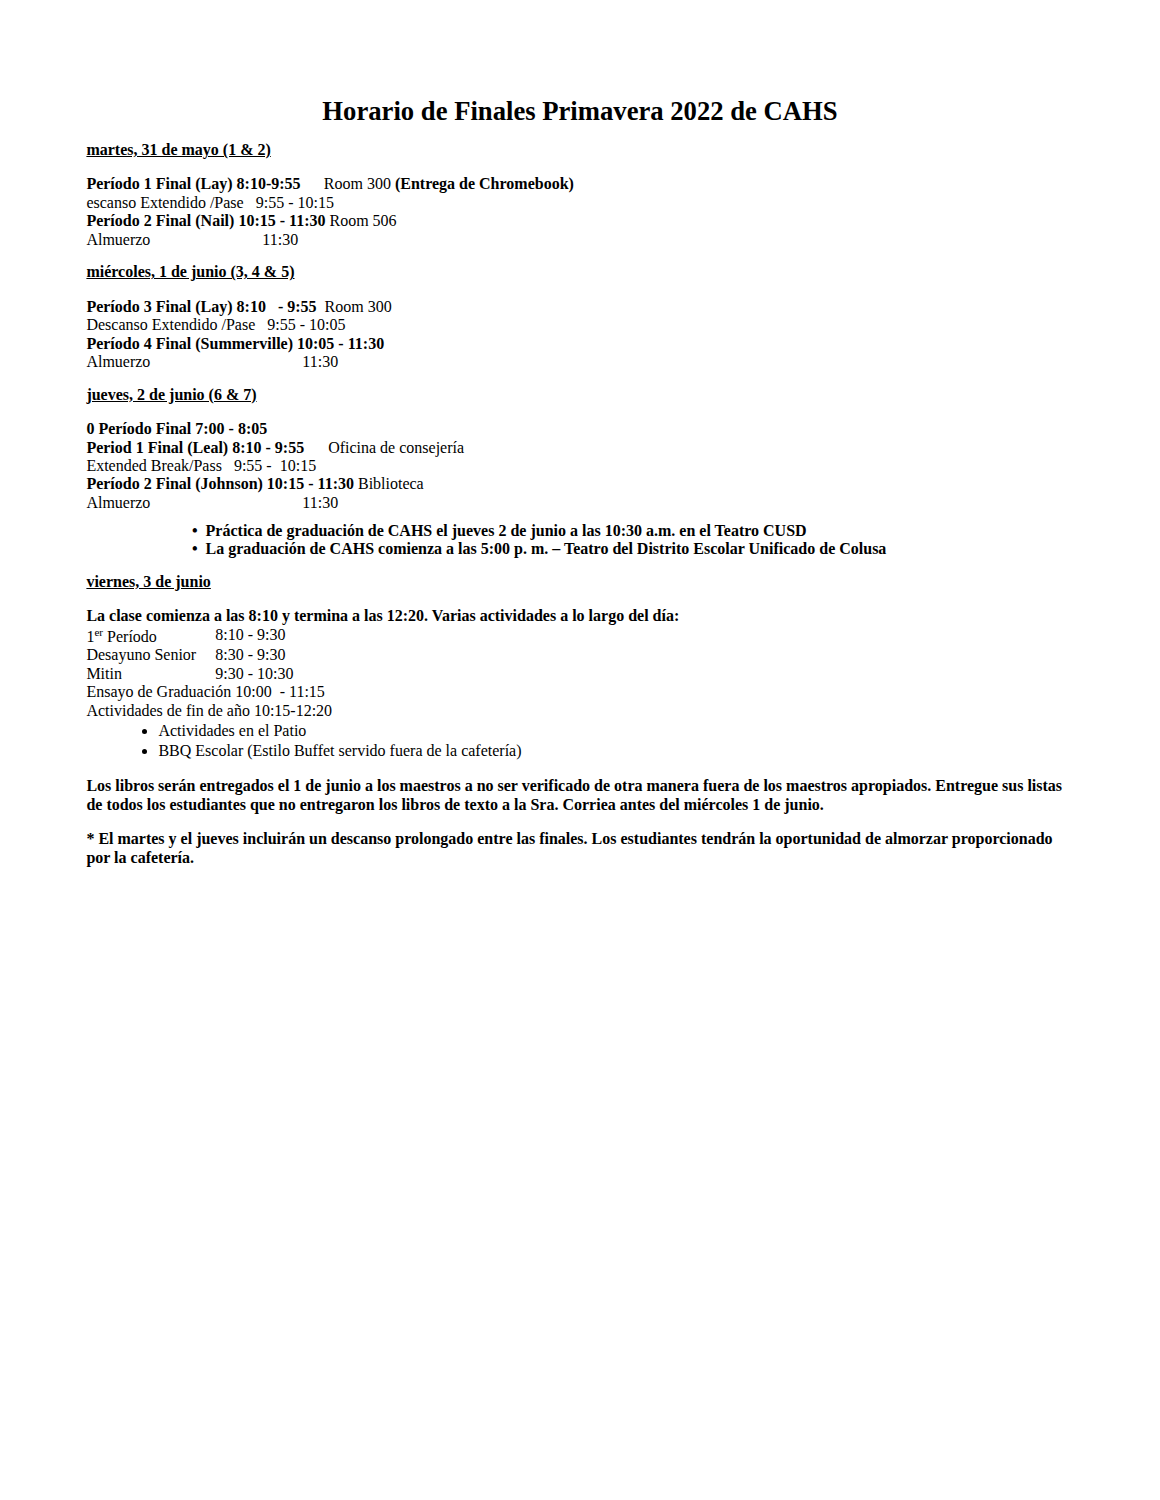Horario de Finales Primavera 2022 de CAHS
martes, 31 de mayo (1 & 2)
Período 1 Final (Lay) 8:10-9:55 Room 300 (Entrega de Chromebook)
escanso Extendido /Pase 9:55 - 10:15
Período 2 Final (Nail) 10:15 - 11:30 Room 506
Almuerzo 11:30
miércoles, 1 de junio (3, 4 & 5)
Período 3 Final (Lay) 8:10 - 9:55 Room 300
Descanso Extendido /Pase 9:55 - 10:05
Período 4 Final (Summerville) 10:05 - 11:30
Almuerzo 11:30
jueves, 2 de junio (6 & 7)
0 Período Final 7:00 - 8:05
Period 1 Final (Leal) 8:10 - 9:55 Oficina de consejería
Extended Break/Pass 9:55 - 10:15
Período 2 Final (Johnson) 10:15 - 11:30 Biblioteca
Almuerzo 11:30
Práctica de graduación de CAHS el jueves 2 de junio a las 10:30 a.m. en el Teatro CUSD
La graduación de CAHS comienza a las 5:00 p. m. – Teatro del Distrito Escolar Unificado de Colusa
viernes, 3 de junio
La clase comienza a las 8:10 y termina a las 12:20. Varias actividades a lo largo del día:
| 1 er Período | 8:10 - 9:30 |
| Desayuno Senior | 8:30 - 9:30 |
| Mitin | 9:30 - 10:30 |
Ensayo de Graduación 10:00 - 11:15
Actividades de fin de año 10:15-12:20
Actividades en el Patio
BBQ Escolar (Estilo Buffet servido fuera de la cafetería)
Los libros serán entregados el 1 de junio a los maestros a no ser verificado de otra manera fuera de los maestros apropiados. Entregue sus listas de todos los estudiantes que no entregaron los libros de texto a la Sra. Corriea antes del miércoles 1 de junio.
* El martes y el jueves incluirán un descanso prolongado entre las finales. Los estudiantes tendrán la oportunidad de almorzar proporcionado por la cafetería.